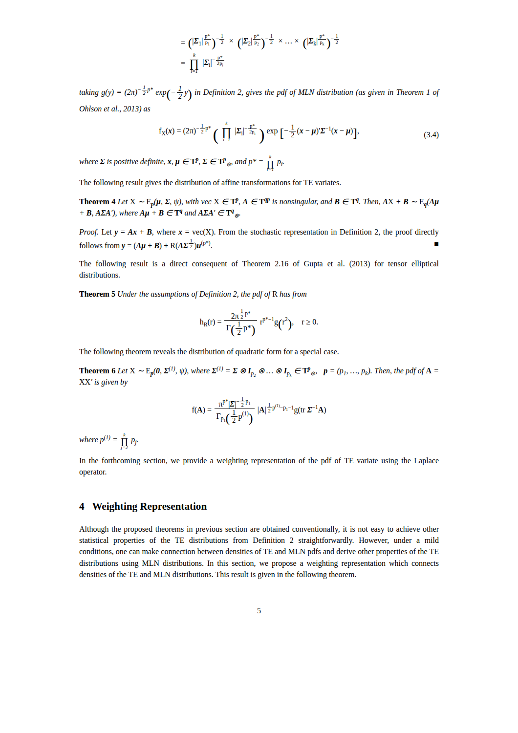=
(|Σ1|p*p1)−12 × (|Σ2|p*p2)−12 × … × (|Σk|p*pk)−12
=
∏ki=1 |Σi|−p*2pi
taking g(y) = (2π)−12p* exp(−12y) in Definition 2, gives the pdf of MLN distribution (as given in Theorem 1 of Ohlson et al., 2013) as
fX(x) = (2π)−12p* ( ∏ki=1 |Σi|−p*2pi ) exp [−12(x − μ)′Σ−1(x − μ)], (3.4)
where Σ is positive definite, x, μ ∈ Tp, Σ ∈ Tp⊗, and p* = ∏ki=1 pi.
The following result gives the distribution of affine transformations for TE variates.
Theorem 4 Let X ∼ Ep(μ, Σ, ψ), with vec X ∈ Tp, A ∈ Tqp is nonsingular, and B ∈ Tq. Then, AX + B ∼ Eq(Aμ + B, AΣA′), where Aμ + B ∈ Tq and AΣA′ ∈ Tq⊗.
Proof. Let y = Ax + B, where x = vec(X). From the stochastic representation in Definition 2, the proof directly follows from y = (Aμ + B) + R(AΣ12)u(p*). ■
The following result is a direct consequent of Theorem 2.16 of Gupta et al. (2013) for tensor elliptical distributions.
Theorem 5 Under the assumptions of Definition 2, the pdf of R has from
hR(r) = 2π12p* Γ(12p*) rp*−1g(r2), r ≥ 0.
The following theorem reveals the distribution of quadratic form for a special case.
Theorem 6 Let X ∼ Ep(0, Σ(1), ψ), where Σ(1) = Σ ⊗ Ip2 ⊗ … ⊗ Ipk ∈ Tp⊗, p = (p1, …, pk). Then, the pdf of A = XX′ is given by
f(A) = πp*|Σ|−12p1 Γp1(12p(1)) |A|12p(1)−p1−1g(tr Σ−1A)
where p(1) = ∏kj=2 pj.
In the forthcoming section, we provide a weighting representation of the pdf of TE variate using the Laplace operator.
4 Weighting Representation
Although the proposed theorems in previous section are obtained conventionally, it is not easy to achieve other statistical properties of the TE distributions from Definition 2 straightforwardly. However, under a mild conditions, one can make connection between densities of TE and MLN pdfs and derive other properties of the TE distributions using MLN distributions. In this section, we propose a weighting representation which connects densities of the TE and MLN distributions. This result is given in the following theorem.
5